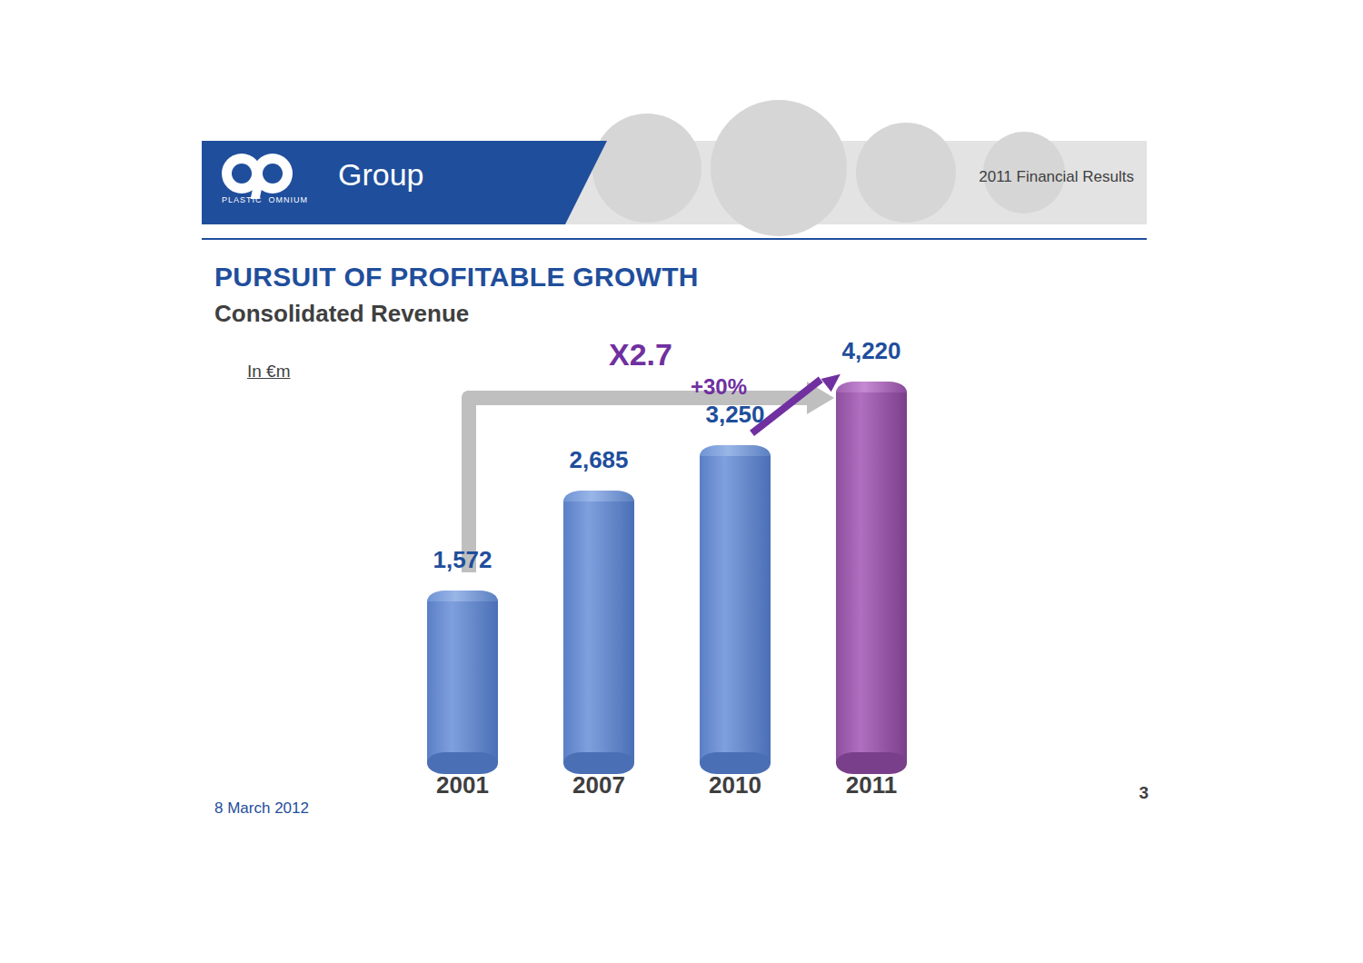PLASTIC OMNIUM
Group
2011 Financial Results
PURSUIT OF PROFITABLE GROWTH
Consolidated Revenue
In €m
X2.7
+30%
1,572
2,685
3,250
4,220
2001
2007
2010
2011
8 March 2012
3